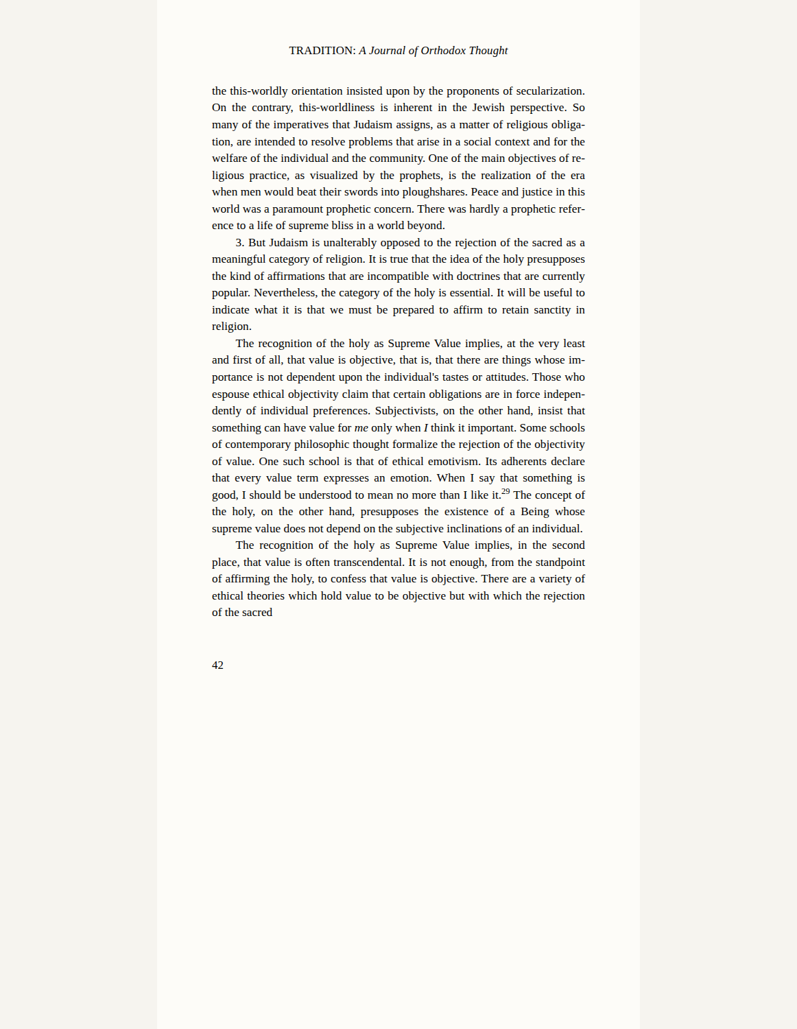TRADITION: A Journal of Orthodox Thought
the this-worldly orientation insisted upon by the proponents of secularization. On the contrary, this-worldliness is inherent in the Jewish perspective. So many of the imperatives that Judaism assigns, as a matter of religious obligation, are intended to resolve problems that arise in a social context and for the welfare of the individual and the community. One of the main objectives of religious practice, as visualized by the prophets, is the realization of the era when men would beat their swords into ploughshares. Peace and justice in this world was a paramount prophetic concern. There was hardly a prophetic reference to a life of supreme bliss in a world beyond.
3. But Judaism is unalterably opposed to the rejection of the sacred as a meaningful category of religion. It is true that the idea of the holy presupposes the kind of affirmations that are incompatible with doctrines that are currently popular. Nevertheless, the category of the holy is essential. It will be useful to indicate what it is that we must be prepared to affirm to retain sanctity in religion.
The recognition of the holy as Supreme Value implies, at the very least and first of all, that value is objective, that is, that there are things whose importance is not dependent upon the individual's tastes or attitudes. Those who espouse ethical objectivity claim that certain obligations are in force independently of individual preferences. Subjectivists, on the other hand, insist that something can have value for me only when I think it important. Some schools of contemporary philosophic thought formalize the rejection of the objectivity of value. One such school is that of ethical emotivism. Its adherents declare that every value term expresses an emotion. When I say that something is good, I should be understood to mean no more than I like it.29 The concept of the holy, on the other hand, presupposes the existence of a Being whose supreme value does not depend on the subjective inclinations of an individual.
The recognition of the holy as Supreme Value implies, in the second place, that value is often transcendental. It is not enough, from the standpoint of affirming the holy, to confess that value is objective. There are a variety of ethical theories which hold value to be objective but with which the rejection of the sacred
42